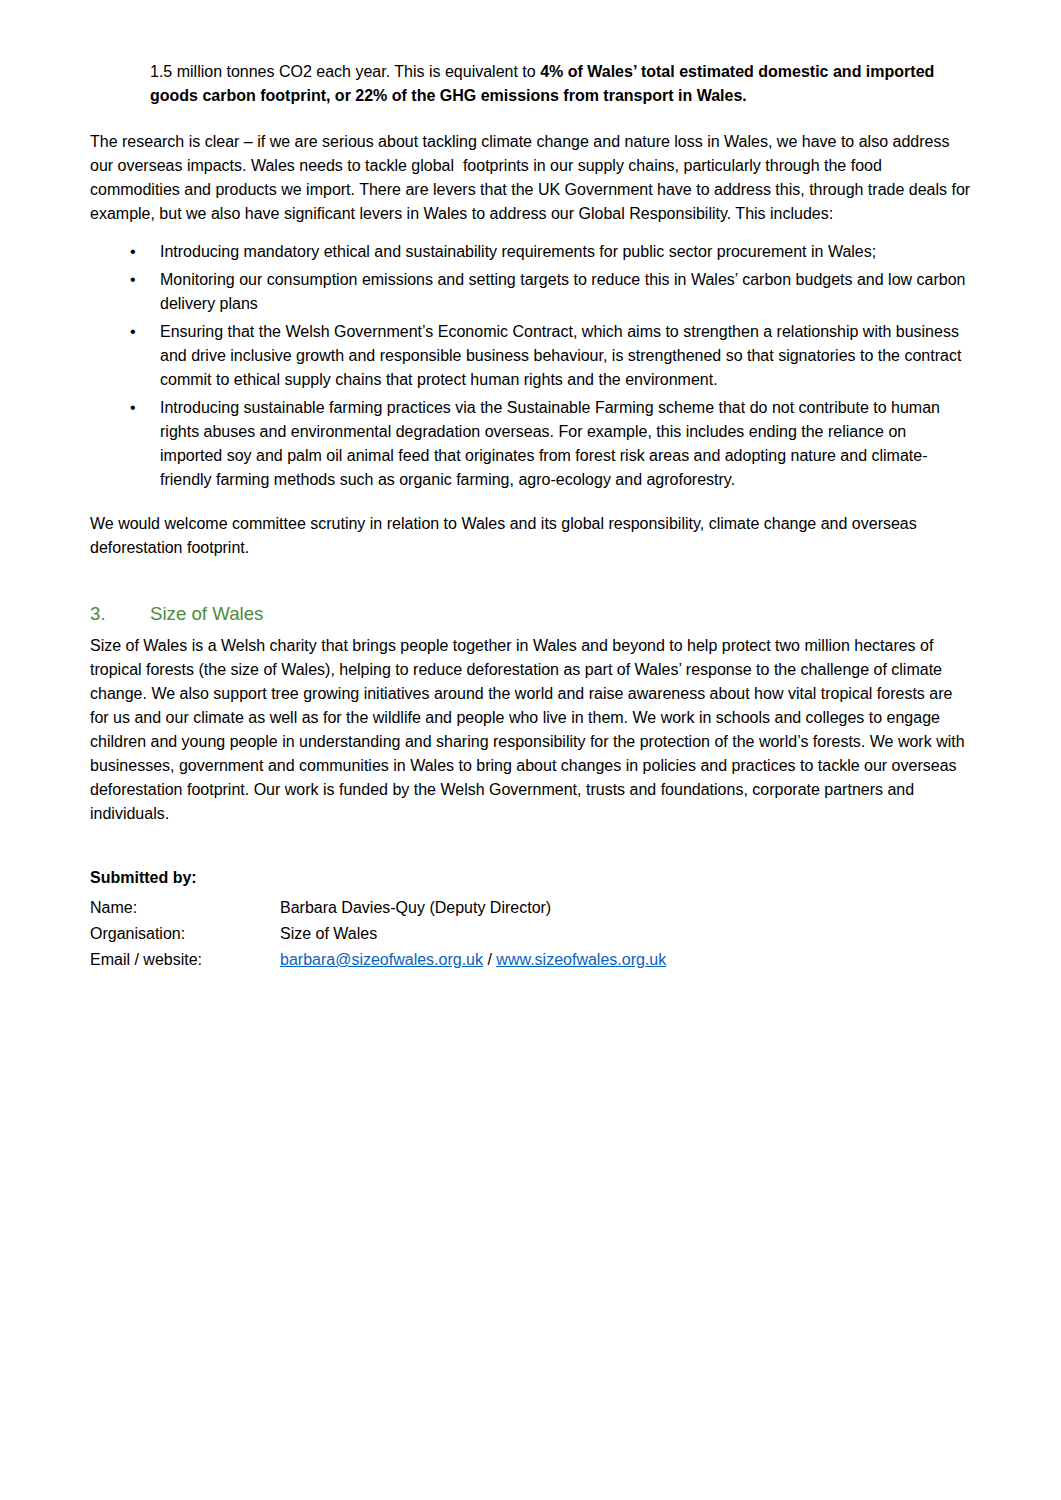1.5 million tonnes CO2 each year. This is equivalent to 4% of Wales’ total estimated domestic and imported goods carbon footprint, or 22% of the GHG emissions from transport in Wales.
The research is clear – if we are serious about tackling climate change and nature loss in Wales, we have to also address our overseas impacts. Wales needs to tackle global footprints in our supply chains, particularly through the food commodities and products we import. There are levers that the UK Government have to address this, through trade deals for example, but we also have significant levers in Wales to address our Global Responsibility. This includes:
Introducing mandatory ethical and sustainability requirements for public sector procurement in Wales;
Monitoring our consumption emissions and setting targets to reduce this in Wales’ carbon budgets and low carbon delivery plans
Ensuring that the Welsh Government’s Economic Contract, which aims to strengthen a relationship with business and drive inclusive growth and responsible business behaviour, is strengthened so that signatories to the contract commit to ethical supply chains that protect human rights and the environment.
Introducing sustainable farming practices via the Sustainable Farming scheme that do not contribute to human rights abuses and environmental degradation overseas. For example, this includes ending the reliance on imported soy and palm oil animal feed that originates from forest risk areas and adopting nature and climate-friendly farming methods such as organic farming, agro-ecology and agroforestry.
We would welcome committee scrutiny in relation to Wales and its global responsibility, climate change and overseas deforestation footprint.
3. Size of Wales
Size of Wales is a Welsh charity that brings people together in Wales and beyond to help protect two million hectares of tropical forests (the size of Wales), helping to reduce deforestation as part of Wales’ response to the challenge of climate change. We also support tree growing initiatives around the world and raise awareness about how vital tropical forests are for us and our climate as well as for the wildlife and people who live in them. We work in schools and colleges to engage children and young people in understanding and sharing responsibility for the protection of the world’s forests. We work with businesses, government and communities in Wales to bring about changes in policies and practices to tackle our overseas deforestation footprint. Our work is funded by the Welsh Government, trusts and foundations, corporate partners and individuals.
Submitted by:
| Name: | Barbara Davies-Quy (Deputy Director) |
| Organisation: | Size of Wales |
| Email / website: | barbara@sizeofwales.org.uk / www.sizeofwales.org.uk |